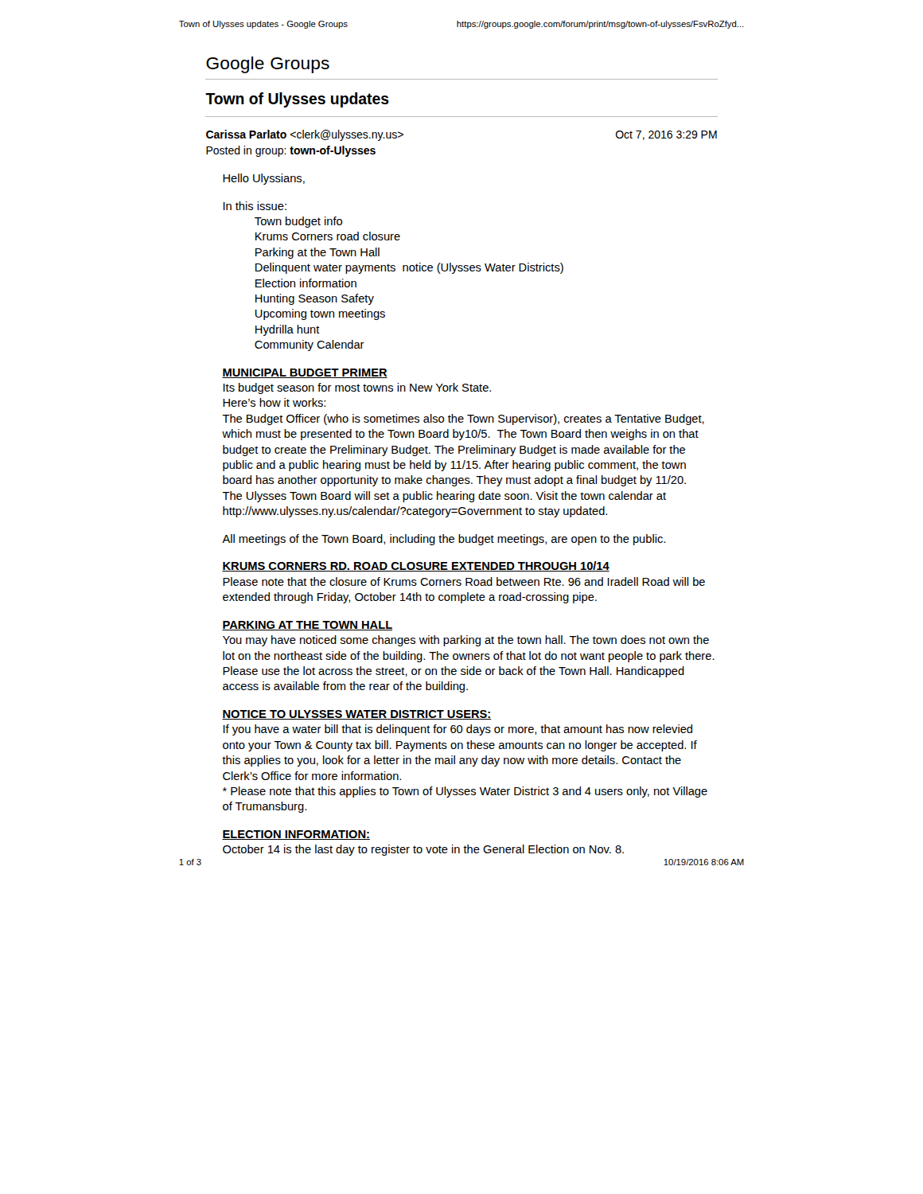Town of Ulysses updates - Google Groups
https://groups.google.com/forum/print/msg/town-of-ulysses/FsvRoZfyd...
Google Groups
Town of Ulysses updates
Carissa Parlato <clerk@ulysses.ny.us>
Oct 7, 2016 3:29 PM
Posted in group: town-of-Ulysses
Hello Ulyssians,
In this issue:
Town budget info
Krums Corners road closure
Parking at the Town Hall
Delinquent water payments notice (Ulysses Water Districts)
Election information
Hunting Season Safety
Upcoming town meetings
Hydrilla hunt
Community Calendar
MUNICIPAL BUDGET PRIMER
Its budget season for most towns in New York State.
Here’s how it works:
The Budget Officer (who is sometimes also the Town Supervisor), creates a Tentative Budget, which must be presented to the Town Board by10/5. The Town Board then weighs in on that budget to create the Preliminary Budget. The Preliminary Budget is made available for the public and a public hearing must be held by 11/15. After hearing public comment, the town board has another opportunity to make changes. They must adopt a final budget by 11/20.
The Ulysses Town Board will set a public hearing date soon. Visit the town calendar at http://www.ulysses.ny.us/calendar/?category=Government to stay updated.
All meetings of the Town Board, including the budget meetings, are open to the public.
KRUMS CORNERS RD. ROAD CLOSURE EXTENDED THROUGH 10/14
Please note that the closure of Krums Corners Road between Rte. 96 and Iradell Road will be extended through Friday, October 14th to complete a road-crossing pipe.
PARKING AT THE TOWN HALL
You may have noticed some changes with parking at the town hall. The town does not own the lot on the northeast side of the building. The owners of that lot do not want people to park there. Please use the lot across the street, or on the side or back of the Town Hall. Handicapped access is available from the rear of the building.
NOTICE TO ULYSSES WATER DISTRICT USERS:
If you have a water bill that is delinquent for 60 days or more, that amount has now relevied onto your Town & County tax bill. Payments on these amounts can no longer be accepted. If this applies to you, look for a letter in the mail any day now with more details. Contact the Clerk’s Office for more information.
* Please note that this applies to Town of Ulysses Water District 3 and 4 users only, not Village of Trumansburg.
ELECTION INFORMATION:
October 14 is the last day to register to vote in the General Election on Nov. 8.
1 of 3
10/19/2016 8:06 AM